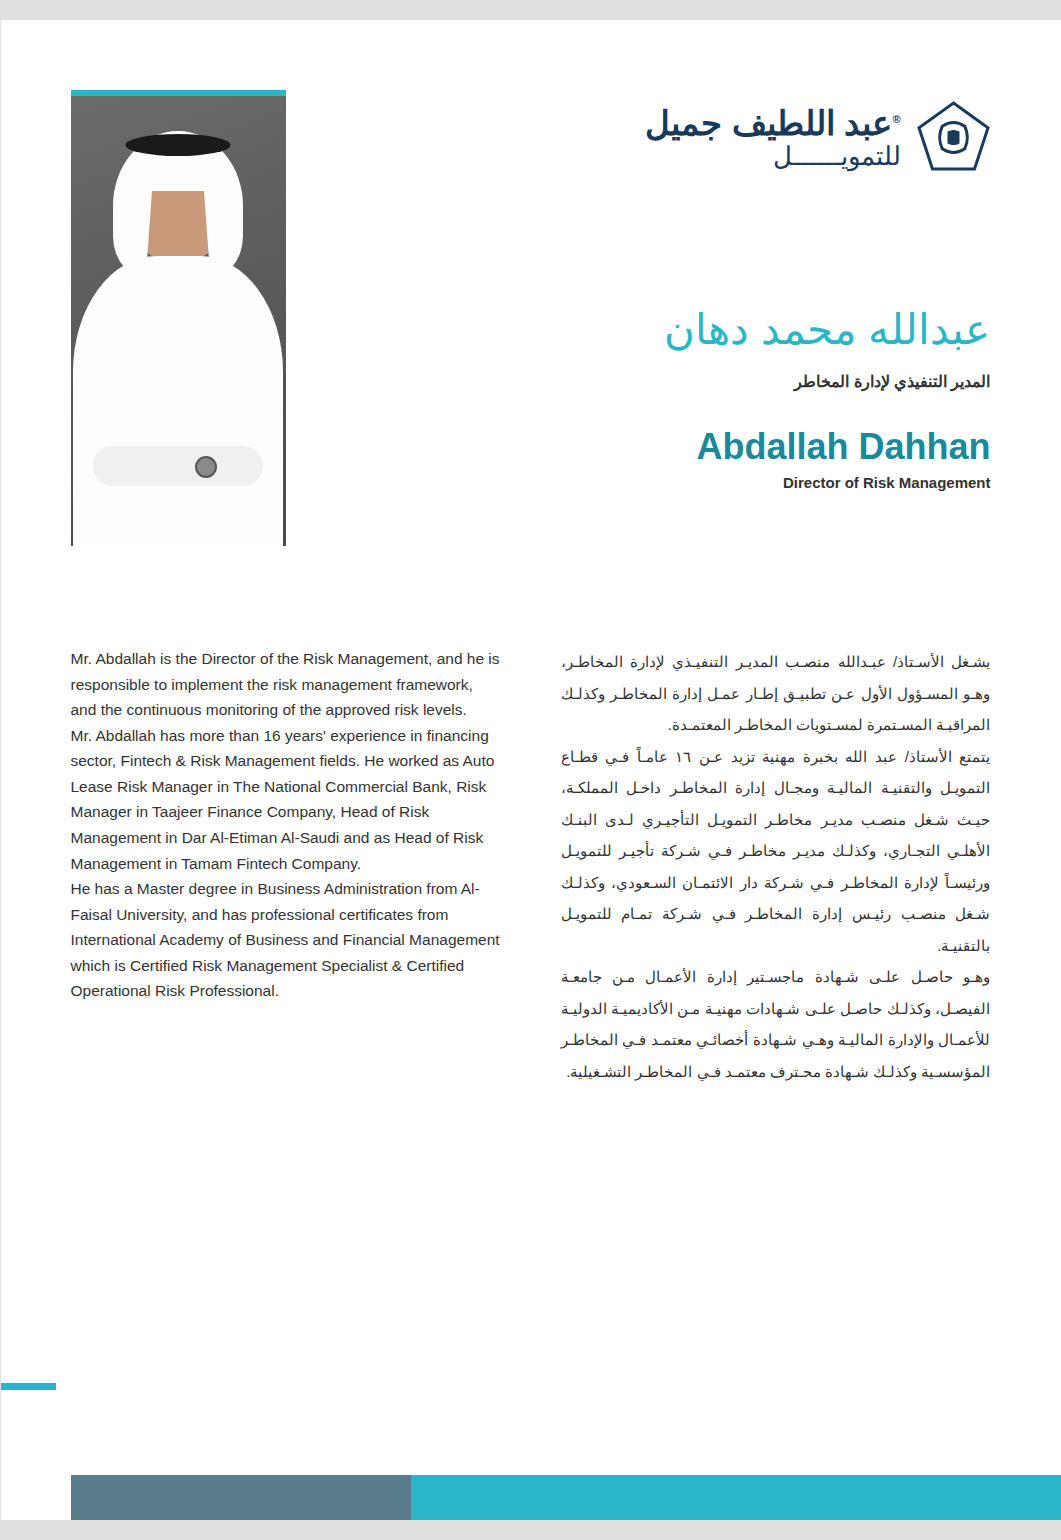عبد اللطيف جميل®
للتمويــــــل
عبدالله محمد دهان
المدير التنفيذي لإدارة المخاطر
Abdallah Dahhan
Director of Risk Management
Mr. Abdallah is the Director of the Risk Management, and he is responsible to implement the risk management framework, and the continuous monitoring of the approved risk levels.
Mr. Abdallah has more than 16 years' experience in financing sector, Fintech & Risk Management fields. He worked as Auto Lease Risk Manager in The National Commercial Bank, Risk Manager in Taajeer Finance Company, Head of Risk Management in Dar Al-Etiman Al-Saudi and as Head of Risk Management in Tamam Fintech Company.
He has a Master degree in Business Administration from Al-Faisal University, and has professional certificates from International Academy of Business and Financial Management which is Certified Risk Management Specialist & Certified Operational Risk Professional.
يشـغل الأسـتاذ/ عبـدالله منصـب المديـر التنفيـذي لإدارة المخاطـر، وهـو المسـؤول الأول عـن تطبيـق إطـار عمـل إدارة المخاطـر وكذلـك المراقبـة المسـتمرة لمسـتويات المخاطـر المعتمـدة.
يتمتع الأستاذ/ عبد الله بخبرة مهنية تزيد عـن ١٦ عامـاً فـي قطـاع التمويـل والتقنيـة الماليـة ومجـال إدارة المخاطـر داخـل المملكـة، حيـث شـغل منصـب مديـر مخاطـر التمويـل التأجيـري لـدى البنـك الأهلـي التجـاري، وكذلـك مديـر مخاطـر فـي شـركة تأجيـر للتمويـل ورئيسـاً لإدارة المخاطـر فـي شـركة دار الائتمـان السـعودي، وكذلـك شـغل منصـب رئيـس إدارة المخاطـر فـي شـركة تمـام للتمويـل بالتقنيـة.
وهـو حاصـل علـى شـهادة ماجسـتير إدارة الأعمـال مـن جامعـة الفيصـل، وكذلـك حاصـل علـى شـهادات مهنيـة مـن الأكاديميـة الدوليـة للأعمـال والإدارة الماليـة وهـي شـهادة أخصائـي معتمـد فـي المخاطـر المؤسسـية وكذلـك شـهادة محـترف معتمـد فـي المخاطـر التشـغيلية.